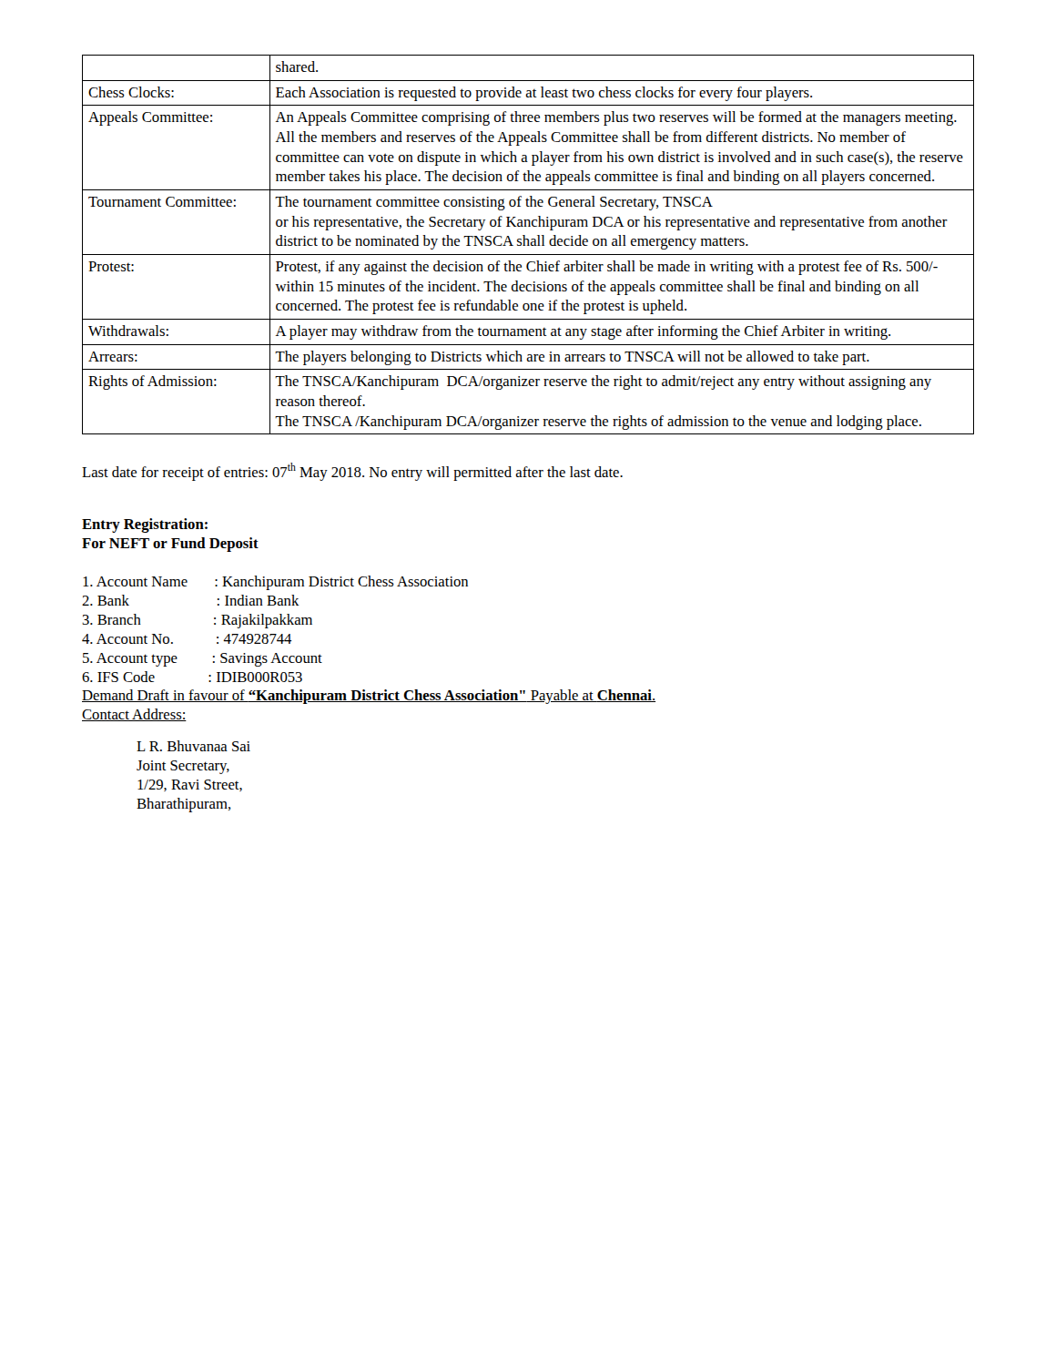| | shared. |
| Chess Clocks: | Each Association is requested to provide at least two chess clocks for every four players. |
| Appeals Committee: | An Appeals Committee comprising of three members plus two reserves will be formed at the managers meeting. All the members and reserves of the Appeals Committee shall be from different districts. No member of committee can vote on dispute in which a player from his own district is involved and in such case(s), the reserve member takes his place. The decision of the appeals committee is final and binding on all players concerned. |
| Tournament Committee: | The tournament committee consisting of the General Secretary, TNSCA or his representative, the Secretary of Kanchipuram DCA or his representative and representative from another district to be nominated by the TNSCA shall decide on all emergency matters. |
| Protest: | Protest, if any against the decision of the Chief arbiter shall be made in writing with a protest fee of Rs. 500/- within 15 minutes of the incident. The decisions of the appeals committee shall be final and binding on all concerned. The protest fee is refundable one if the protest is upheld. |
| Withdrawals: | A player may withdraw from the tournament at any stage after informing the Chief Arbiter in writing. |
| Arrears: | The players belonging to Districts which are in arrears to TNSCA will not be allowed to take part. |
| Rights of Admission: | The TNSCA/Kanchipuram DCA/organizer reserve the right to admit/reject any entry without assigning any reason thereof. The TNSCA /Kanchipuram DCA/organizer reserve the rights of admission to the venue and lodging place. |
Last date for receipt of entries: 07th May 2018. No entry will permitted after the last date.
Entry Registration:
For NEFT or Fund Deposit
1. Account Name : Kanchipuram District Chess Association
2. Bank : Indian Bank
3. Branch : Rajakilpakkam
4. Account No. : 474928744
5. Account type : Savings Account
6. IFS Code : IDIB000R053
Demand Draft in favour of “Kanchipuram District Chess Association" Payable at Chennai.
Contact Address:
L R. Bhuvanaa Sai
Joint Secretary,
1/29, Ravi Street,
Bharathipuram,